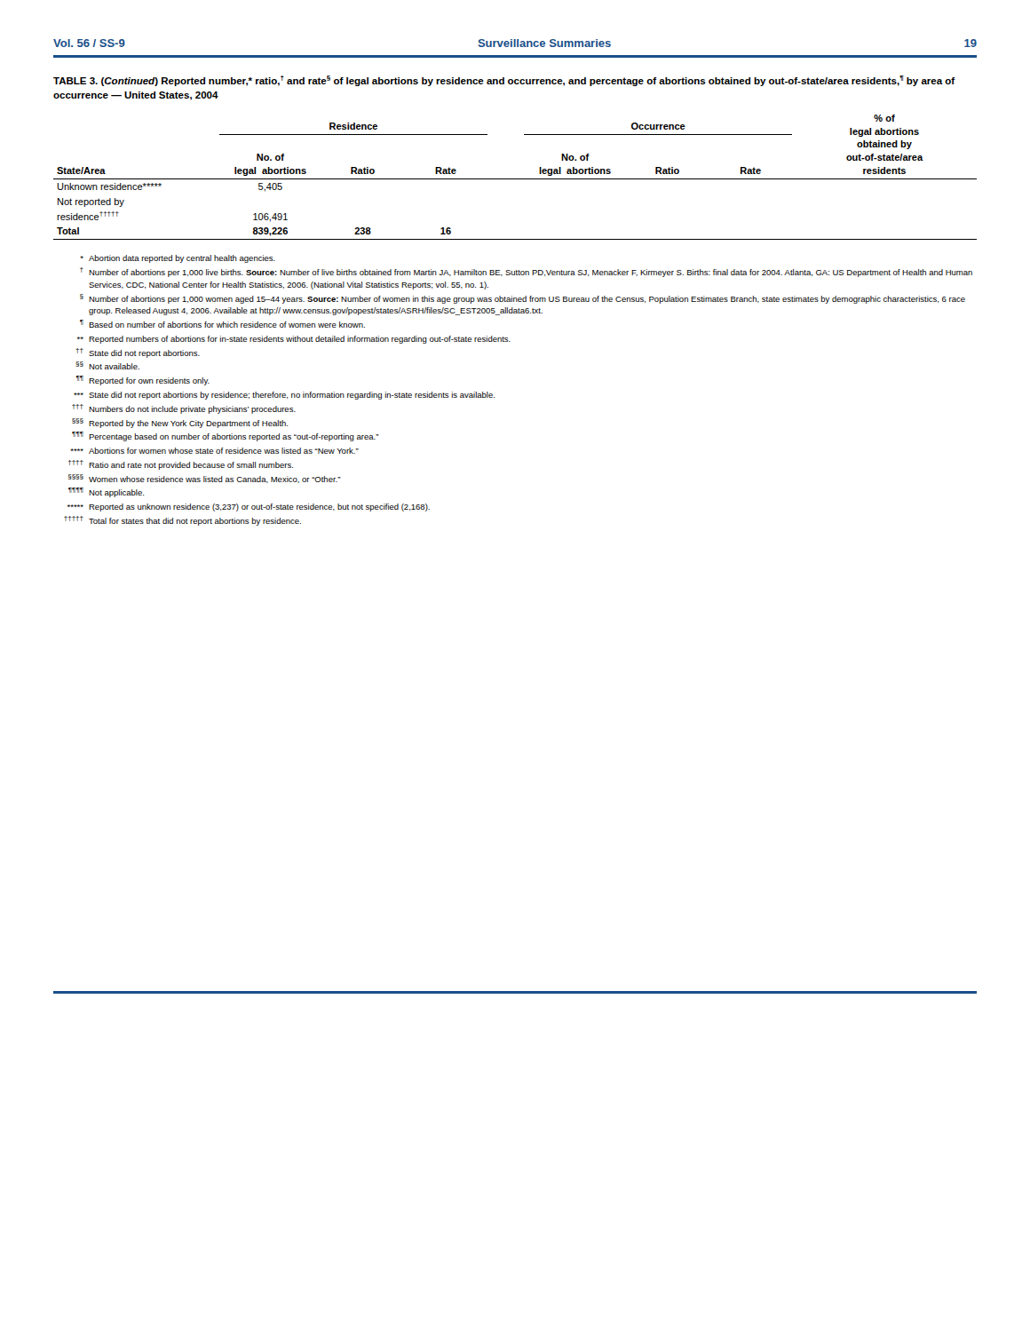Vol. 56 / SS-9 Surveillance Summaries 19
TABLE 3. (Continued) Reported number,* ratio,† and rate§ of legal abortions by residence and occurrence, and percentage of abortions obtained by out-of-state/area residents,¶ by area of occurrence — United States, 2004
| | Residence | | Occurrence | % of legal abortions obtained by out-of-state/area residents |
| --- | --- | --- | --- | --- |
| State/Area | No. of legal abortions | Ratio | Rate | | No. of legal abortions | Ratio | Rate |
| Unknown residence***** | 5,405 | | | | | | | |
| Not reported by | | | | | | | | |
| residence ††††† | 106,491 | | | | | | | |
| Total | 839,226 | 238 | 16 | | | | | |
| * | Abortion data reported by central health agencies. |
| † | Number of abortions per 1,000 live births. Source: Number of live births obtained from Martin JA, Hamilton BE, Sutton PD,Ventura SJ, Menacker F, Kirmeyer S. Births: final data for 2004. Atlanta, GA: US Department of Health and Human Services, CDC, National Center for Health Statistics, 2006. (National Vital Statistics Reports; vol. 55, no. 1). |
| § | Number of abortions per 1,000 women aged 15–44 years. Source: Number of women in this age group was obtained from US Bureau of the Census, Population Estimates Branch, state estimates by demographic characteristics, 6 race group. Released August 4, 2006. Available at http:// www.census.gov/popest/states/ASRH/files/SC_EST2005_alldata6.txt. |
| ¶ | Based on number of abortions for which residence of women were known. |
| ** | Reported numbers of abortions for in-state residents without detailed information regarding out-of-state residents. |
| †† | State did not report abortions. |
| §§ | Not available. |
| ¶¶ | Reported for own residents only. |
| *** | State did not report abortions by residence; therefore, no information regarding in-state residents is available. |
| ††† | Numbers do not include private physicians’ procedures. |
| §§§ | Reported by the New York City Department of Health. |
| ¶¶¶ | Percentage based on number of abortions reported as “out-of-reporting area.” |
| **** | Abortions for women whose state of residence was listed as “New York.” |
| †††† | Ratio and rate not provided because of small numbers. |
| §§§§ | Women whose residence was listed as Canada, Mexico, or “Other.” |
| ¶¶¶¶ | Not applicable. |
| ***** | Reported as unknown residence (3,237) or out-of-state residence, but not specified (2,168). |
| ††††† | Total for states that did not report abortions by residence. |